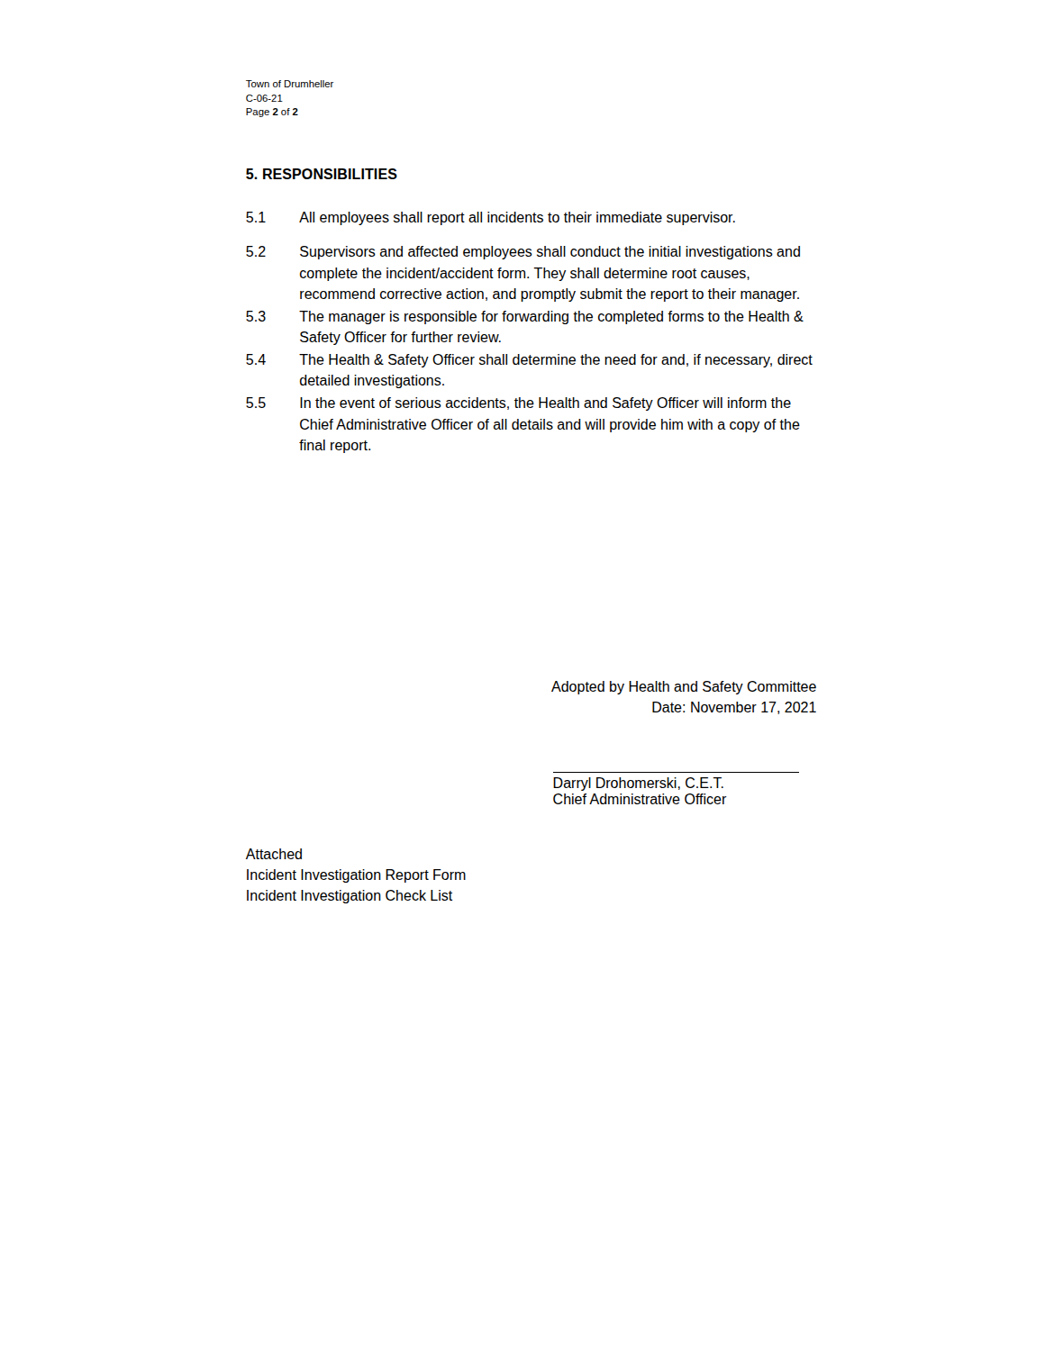Town of Drumheller
C-06-21
Page 2 of 2
5. RESPONSIBILITIES
5.1
All employees shall report all incidents to their immediate supervisor.
5.2
Supervisors and affected employees shall conduct the initial investigations and complete the incident/accident form. They shall determine root causes, recommend corrective action, and promptly submit the report to their manager.
5.3
The manager is responsible for forwarding the completed forms to the Health & Safety Officer for further review.
5.4
The Health & Safety Officer shall determine the need for and, if necessary, direct detailed investigations.
5.5
In the event of serious accidents, the Health and Safety Officer will inform the Chief Administrative Officer of all details and will provide him with a copy of the final report.
Adopted by Health and Safety Committee
Date: November 17, 2021
Darryl Drohomerski, C.E.T.
Chief Administrative Officer
Attached
Incident Investigation Report Form
Incident Investigation Check List